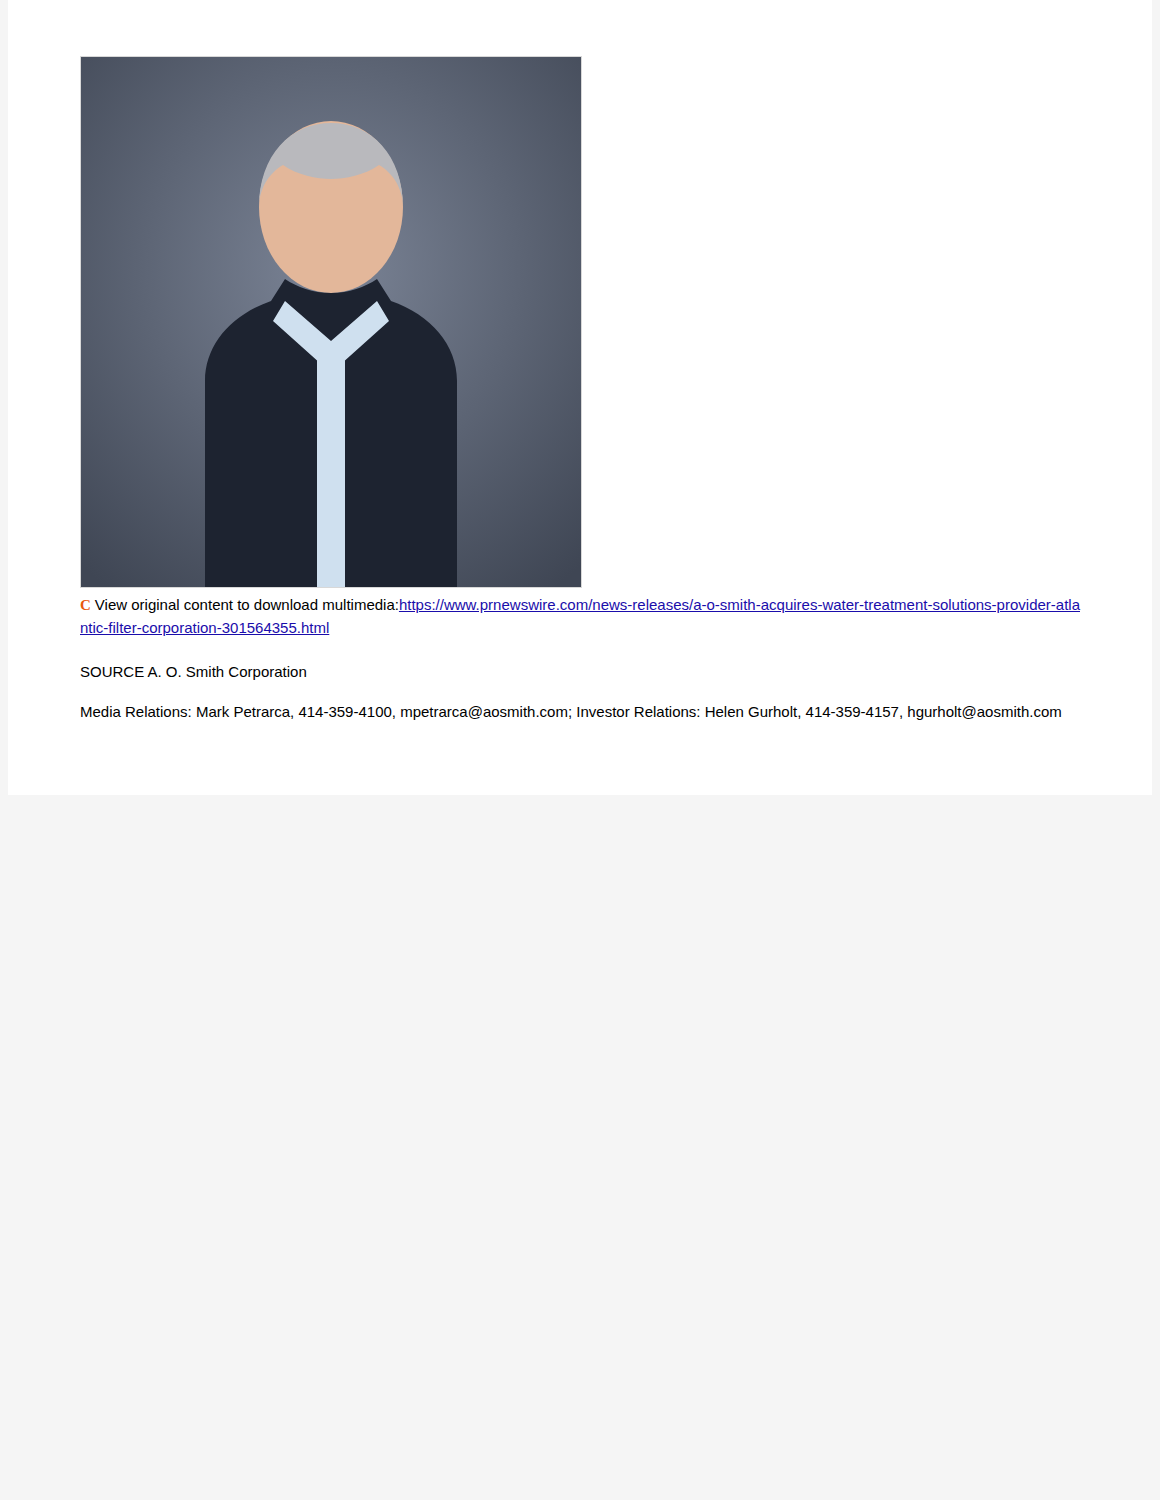CView original content to download multimedia:https://www.prnewswire.com/news-releases/a-o-smith-acquires-water-treatment-solutions-provider-atlantic-filter-corporation-301564355.html
SOURCE A. O. Smith Corporation
Media Relations: Mark Petrarca, 414-359-4100, mpetrarca@aosmith.com; Investor Relations: Helen Gurholt, 414-359-4157, hgurholt@aosmith.com